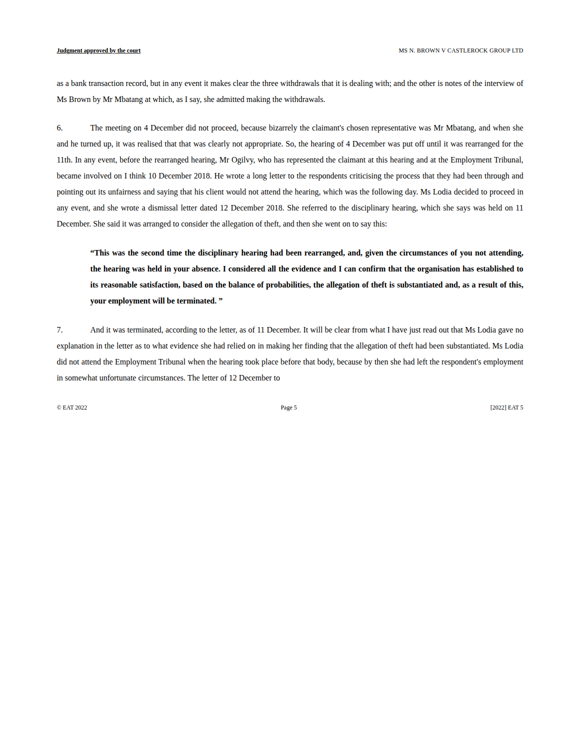Judgment approved by the court
MS N. BROWN v CASTLEROCK GROUP LTD
as a bank transaction record, but in any event it makes clear the three withdrawals that it is dealing with; and the other is notes of the interview of Ms Brown by Mr Mbatang at which, as I say, she admitted making the withdrawals.
6. The meeting on 4 December did not proceed, because bizarrely the claimant's chosen representative was Mr Mbatang, and when she and he turned up, it was realised that that was clearly not appropriate. So, the hearing of 4 December was put off until it was rearranged for the 11th. In any event, before the rearranged hearing, Mr Ogilvy, who has represented the claimant at this hearing and at the Employment Tribunal, became involved on I think 10 December 2018. He wrote a long letter to the respondents criticising the process that they had been through and pointing out its unfairness and saying that his client would not attend the hearing, which was the following day. Ms Lodia decided to proceed in any event, and she wrote a dismissal letter dated 12 December 2018. She referred to the disciplinary hearing, which she says was held on 11 December. She said it was arranged to consider the allegation of theft, and then she went on to say this:
“This was the second time the disciplinary hearing had been rearranged, and, given the circumstances of you not attending, the hearing was held in your absence. I considered all the evidence and I can confirm that the organisation has established to its reasonable satisfaction, based on the balance of probabilities, the allegation of theft is substantiated and, as a result of this, your employment will be terminated. ”
7. And it was terminated, according to the letter, as of 11 December. It will be clear from what I have just read out that Ms Lodia gave no explanation in the letter as to what evidence she had relied on in making her finding that the allegation of theft had been substantiated. Ms Lodia did not attend the Employment Tribunal when the hearing took place before that body, because by then she had left the respondent's employment in somewhat unfortunate circumstances. The letter of 12 December to
© EAT 2022
Page 5
[2022] EAT 5